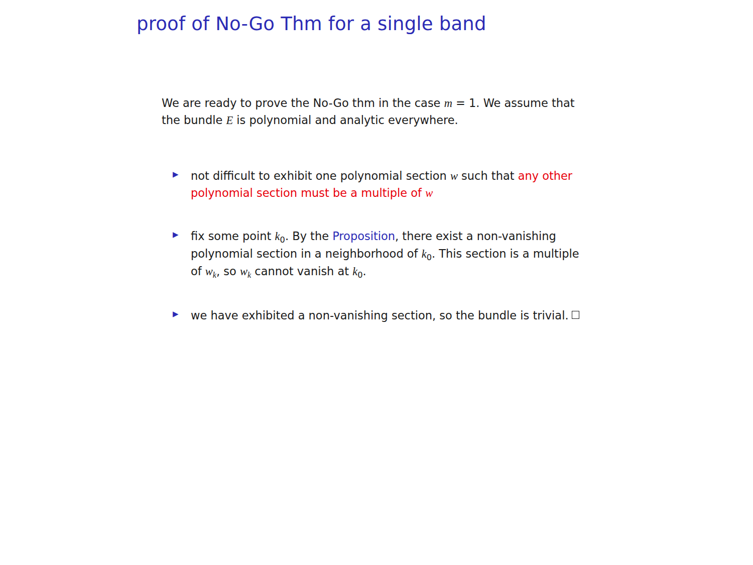proof of No-Go Thm for a single band
We are ready to prove the No-Go thm in the case m = 1. We assume that the bundle E is polynomial and analytic everywhere.
not difficult to exhibit one polynomial section w such that any other polynomial section must be a multiple of w
fix some point k 0. By the Proposition, there exist a non-vanishing polynomial section in a neighborhood of k 0. This section is a multiple of wk, so wk cannot vanish at k 0.
we have exhibited a non-vanishing section, so the bundle is trivial.